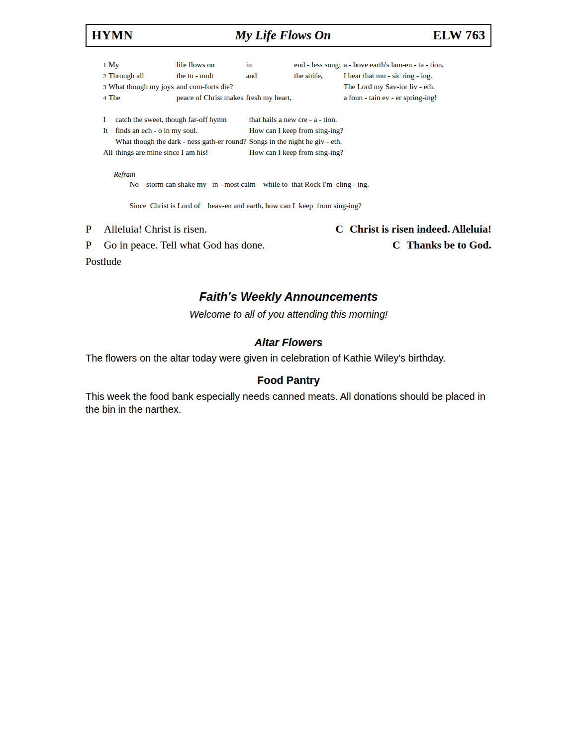HYMN My Life Flows On ELW 763
| 1 | My | life flows on | in | end - less song; | a - bove earth's lam-en - ta - tion, |
| 2 | Through all | the tu - mult | and | the strife, | I hear that mu - sic ring - ing. |
| 3 | What though my joys | and com-forts die? | | | The Lord my Sav-ior liv - eth. |
| 4 | The | peace of Christ makes | fresh my heart, | | a foun - tain ev - er spring-ing! |
| I | catch the sweet, though far-off hymn | that hails a new cre - a - tion. |
| It | finds an ech - o in my soul. | How can I keep from sing-ing? |
| | What though the dark - ness gath-er round? | Songs in the night he giv - eth. |
| All | things are mine since I am his! | How can I keep from sing-ing? |
Refrain
No storm can shake my in - most calm while to that Rock I'm cling - ing.
Since Christ is Lord of heav-en and earth, how can I keep from sing-ing?
P Alleluia! Christ is risen. C Christ is risen indeed. Alleluia!
P Go in peace. Tell what God has done. C Thanks be to God.
Postlude
Faith's Weekly Announcements
Welcome to all of you attending this morning!
Altar Flowers
The flowers on the altar today were given in celebration of Kathie Wiley's birthday.
Food Pantry
This week the food bank especially needs canned meats. All donations should be placed in the bin in the narthex.